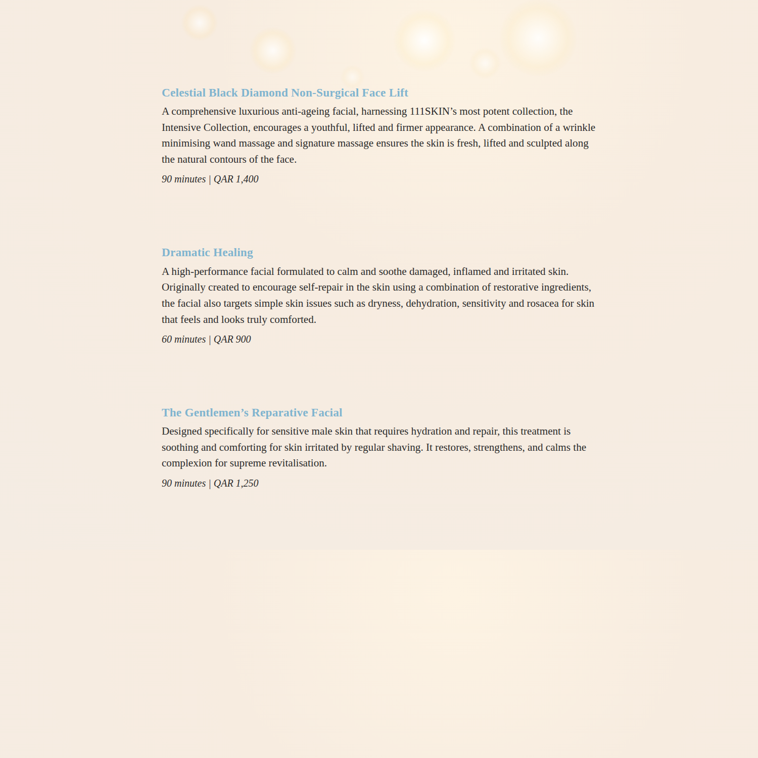Celestial Black Diamond Non-Surgical Face Lift
A comprehensive luxurious anti-ageing facial, harnessing 111SKIN’s most potent collection, the Intensive Collection, encourages a youthful, lifted and firmer appearance. A combination of a wrinkle minimising wand massage and signature massage ensures the skin is fresh, lifted and sculpted along the natural contours of the face.
90 minutes | QAR 1,400
Dramatic Healing
A high-performance facial formulated to calm and soothe damaged, inflamed and irritated skin. Originally created to encourage self-repair in the skin using a combination of restorative ingredients, the facial also targets simple skin issues such as dryness, dehydration, sensitivity and rosacea for skin that feels and looks truly comforted.
60 minutes | QAR 900
The Gentlemen’s Reparative Facial
Designed specifically for sensitive male skin that requires hydration and repair, this treatment is soothing and comforting for skin irritated by regular shaving. It restores, strengthens, and calms the complexion for supreme revitalisation.
90 minutes | QAR 1,250